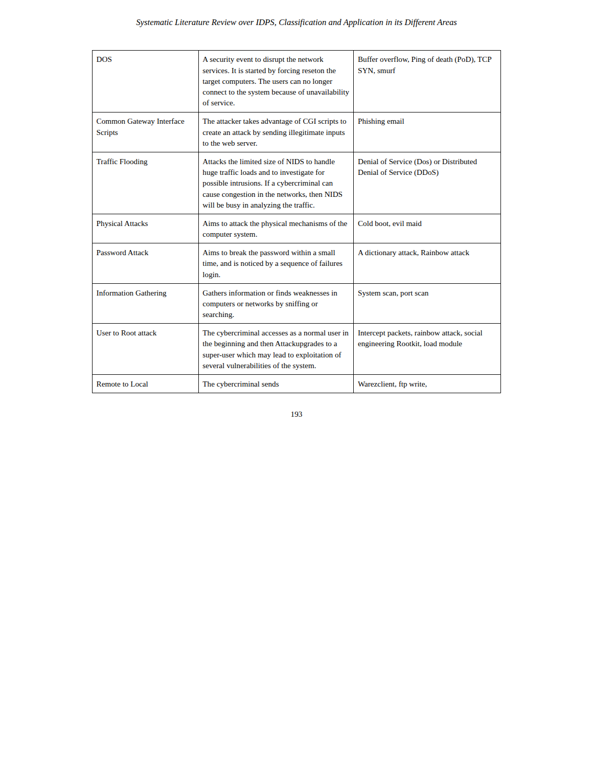Systematic Literature Review over IDPS, Classification and Application in its Different Areas
| DOS | A security event to disrupt the network services. It is started by forcing reseton the target computers. The users can no longer connect to the system because of unavailability of service. | Buffer overflow, Ping of death (PoD), TCP SYN, smurf |
| Common Gateway Interface Scripts | The attacker takes advantage of CGI scripts to create an attack by sending illegitimate inputs to the web server. | Phishing email |
| Traffic Flooding | Attacks the limited size of NIDS to handle huge traffic loads and to investigate for possible intrusions. If a cybercriminal can cause congestion in the networks, then NIDS will be busy in analyzing the traffic. | Denial of Service (Dos) or Distributed Denial of Service (DDoS) |
| Physical Attacks | Aims to attack the physical mechanisms of the computer system. | Cold boot, evil maid |
| Password Attack | Aims to break the password within a small time, and is noticed by a sequence of failures login. | A dictionary attack, Rainbow attack |
| Information Gathering | Gathers information or finds weaknesses in computers or networks by sniffing or searching. | System scan, port scan |
| User to Root attack | The cybercriminal accesses as a normal user in the beginning and then Attackupgrades to a super-user which may lead to exploitation of several vulnerabilities of the system. | Intercept packets, rainbow attack, social engineering Rootkit, load module |
| Remote to Local | The cybercriminal sends | Warezclient, ftp write, |
193